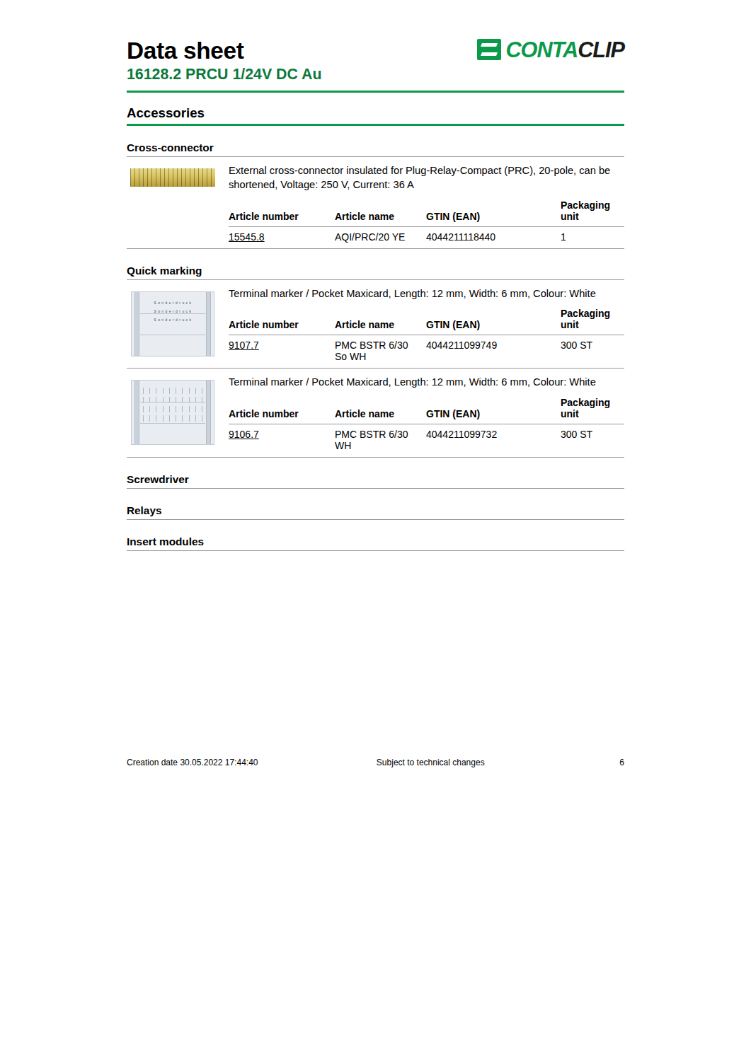Data sheet
16128.2 PRCU 1/24V DC Au
CONTA CLIP
Accessories
Cross-connector
External cross-connector insulated for Plug-Relay-Compact (PRC), 20-pole, can be shortened, Voltage: 250 V, Current: 36 A
| Article number | Article name | GTIN (EAN) | Packaging unit |
| --- | --- | --- | --- |
| 15545.8 | AQI/PRC/20 YE | 4044211118440 | 1 |
Quick marking
S o n d e r d r u c k
S o n d e r d r u c k
S o n d e r d r u c k
Terminal marker / Pocket Maxicard, Length: 12 mm, Width: 6 mm, Colour: White
| Article number | Article name | GTIN (EAN) | Packaging unit |
| --- | --- | --- | --- |
| 9107.7 | PMC BSTR 6/30 So WH | 4044211099749 | 300 ST |
Terminal marker / Pocket Maxicard, Length: 12 mm, Width: 6 mm, Colour: White
| Article number | Article name | GTIN (EAN) | Packaging unit |
| --- | --- | --- | --- |
| 9106.7 | PMC BSTR 6/30 WH | 4044211099732 | 300 ST |
Screwdriver
Relays
Insert modules
Creation date 30.05.2022 17:44:40
Subject to technical changes
6